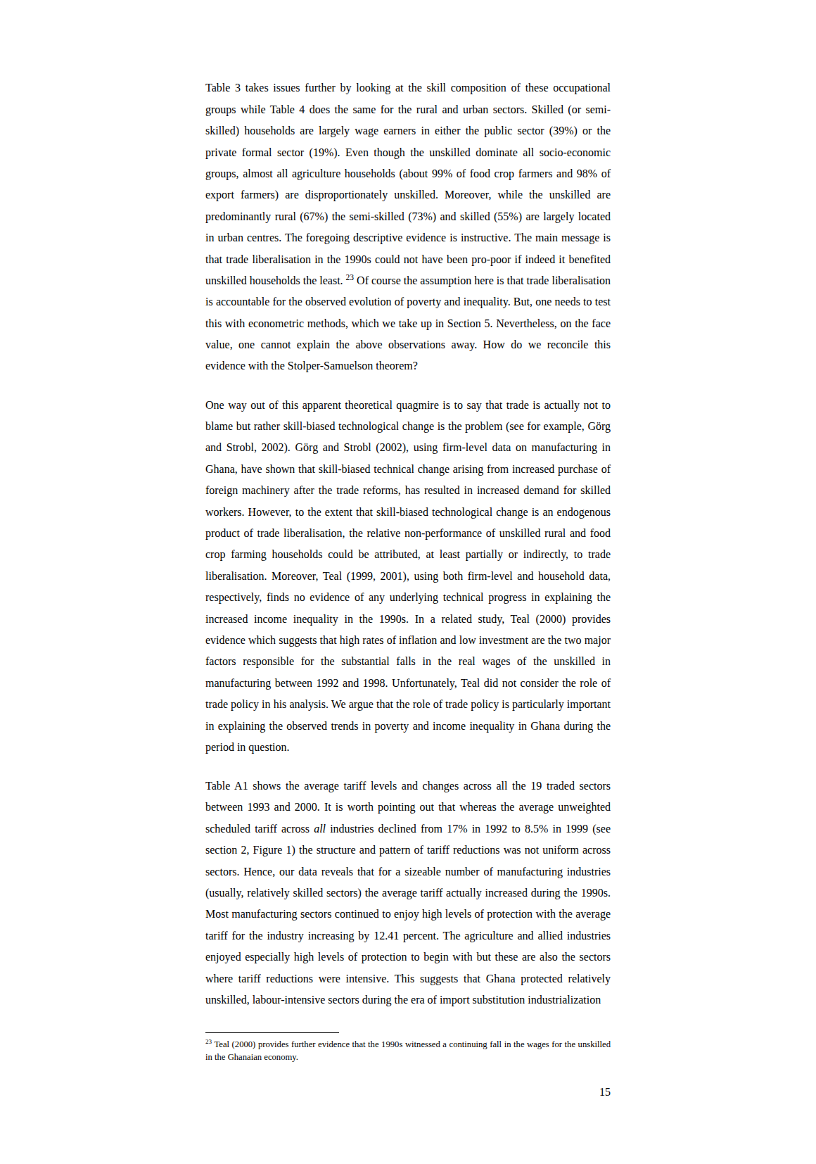Table 3 takes issues further by looking at the skill composition of these occupational groups while Table 4 does the same for the rural and urban sectors. Skilled (or semi-skilled) households are largely wage earners in either the public sector (39%) or the private formal sector (19%). Even though the unskilled dominate all socio-economic groups, almost all agriculture households (about 99% of food crop farmers and 98% of export farmers) are disproportionately unskilled. Moreover, while the unskilled are predominantly rural (67%) the semi-skilled (73%) and skilled (55%) are largely located in urban centres. The foregoing descriptive evidence is instructive. The main message is that trade liberalisation in the 1990s could not have been pro-poor if indeed it benefited unskilled households the least. 23 Of course the assumption here is that trade liberalisation is accountable for the observed evolution of poverty and inequality. But, one needs to test this with econometric methods, which we take up in Section 5. Nevertheless, on the face value, one cannot explain the above observations away. How do we reconcile this evidence with the Stolper-Samuelson theorem?
One way out of this apparent theoretical quagmire is to say that trade is actually not to blame but rather skill-biased technological change is the problem (see for example, Görg and Strobl, 2002). Görg and Strobl (2002), using firm-level data on manufacturing in Ghana, have shown that skill-biased technical change arising from increased purchase of foreign machinery after the trade reforms, has resulted in increased demand for skilled workers. However, to the extent that skill-biased technological change is an endogenous product of trade liberalisation, the relative non-performance of unskilled rural and food crop farming households could be attributed, at least partially or indirectly, to trade liberalisation. Moreover, Teal (1999, 2001), using both firm-level and household data, respectively, finds no evidence of any underlying technical progress in explaining the increased income inequality in the 1990s. In a related study, Teal (2000) provides evidence which suggests that high rates of inflation and low investment are the two major factors responsible for the substantial falls in the real wages of the unskilled in manufacturing between 1992 and 1998. Unfortunately, Teal did not consider the role of trade policy in his analysis. We argue that the role of trade policy is particularly important in explaining the observed trends in poverty and income inequality in Ghana during the period in question.
Table A1 shows the average tariff levels and changes across all the 19 traded sectors between 1993 and 2000. It is worth pointing out that whereas the average unweighted scheduled tariff across all industries declined from 17% in 1992 to 8.5% in 1999 (see section 2, Figure 1) the structure and pattern of tariff reductions was not uniform across sectors. Hence, our data reveals that for a sizeable number of manufacturing industries (usually, relatively skilled sectors) the average tariff actually increased during the 1990s. Most manufacturing sectors continued to enjoy high levels of protection with the average tariff for the industry increasing by 12.41 percent. The agriculture and allied industries enjoyed especially high levels of protection to begin with but these are also the sectors where tariff reductions were intensive. This suggests that Ghana protected relatively unskilled, labour-intensive sectors during the era of import substitution industrialization
23 Teal (2000) provides further evidence that the 1990s witnessed a continuing fall in the wages for the unskilled in the Ghanaian economy.
15